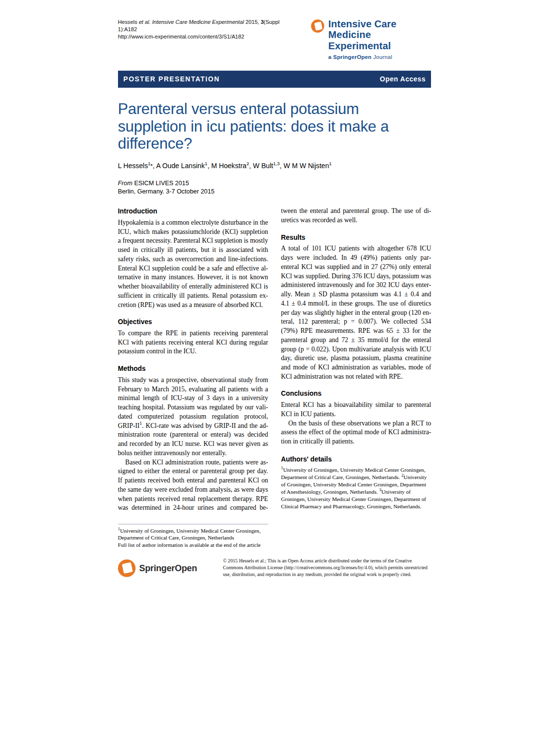Hessels et al. Intensive Care Medicine Experimental 2015, 3(Suppl 1):A182
http://www.icm-experimental.com/content/3/S1/A182
Intensive Care
Medicine Experimental
a SpringerOpen Journal
POSTER PRESENTATION
Open Access
Parenteral versus enteral potassium suppletion in icu patients: does it make a difference?
L Hessels1*, A Oude Lansink1, M Hoekstra2, W Bult1,3, W M W Nijsten1
From ESICM LIVES 2015
Berlin, Germany. 3-7 October 2015
Introduction
Hypokalemia is a common electrolyte disturbance in the ICU, which makes potassiumchloride (KCl) suppletion a frequent necessity. Parenteral KCl suppletion is mostly used in critically ill patients, but it is associated with safety risks, such as overcorrection and line-infections. Enteral KCl suppletion could be a safe and effective alternative in many instances. However, it is not known whether bioavailability of enterally administered KCl is sufficient in critically ill patients. Renal potassium excretion (RPE) was used as a measure of absorbed KCl.
Objectives
To compare the RPE in patients receiving parenteral KCl with patients receiving enteral KCl during regular potassium control in the ICU.
Methods
This study was a prospective, observational study from February to March 2015, evaluating all patients with a minimal length of ICU-stay of 3 days in a university teaching hospital. Potassium was regulated by our validated computerized potassium regulation protocol, GRIP-II1. KCl-rate was advised by GRIP-II and the administration route (parenteral or enteral) was decided and recorded by an ICU nurse. KCl was never given as bolus neither intravenously nor enterally.
Based on KCl administration route, patients were assigned to either the enteral or parenteral group per day. If patients received both enteral and parenteral KCl on the same day were excluded from analysis, as were days when patients received renal replacement therapy. RPE was determined in 24-hour urines and compared between the enteral and parenteral group. The use of diuretics was recorded as well.
Results
A total of 101 ICU patients with altogether 678 ICU days were included. In 49 (49%) patients only parenteral KCl was supplied and in 27 (27%) only enteral KCl was supplied. During 376 ICU days, potassium was administered intravenously and for 302 ICU days enterally. Mean ± SD plasma potassium was 4.1 ± 0.4 and 4.1 ± 0.4 mmol/L in these groups. The use of diuretics per day was slightly higher in the enteral group (120 enteral, 112 parenteral; p = 0.007). We collected 534 (79%) RPE measurements. RPE was 65 ± 33 for the parenteral group and 72 ± 35 mmol/d for the enteral group (p = 0.022). Upon multivariate analysis with ICU day, diuretic use, plasma potassium, plasma creatinine and mode of KCl administration as variables, mode of KCl administration was not related with RPE.
Conclusions
Enteral KCl has a bioavailability similar to parenteral KCl in ICU patients.
On the basis of these observations we plan a RCT to assess the effect of the optimal mode of KCl administration in critically ill patients.
Authors' details
1University of Groningen, University Medical Center Groningen, Department of Critical Care, Groningen, Netherlands. 2University of Groningen, University Medical Center Groningen, Department of Anesthesiology, Groningen, Netherlands. 3University of Groningen, University Medical Center Groningen, Department of Clinical Pharmacy and Pharmacology, Groningen, Netherlands.
1University of Groningen, University Medical Center Groningen, Department of Critical Care, Groningen, Netherlands
Full list of author information is available at the end of the article
SpringerOpen
© 2015 Hessels et al.; This is an Open Access article distributed under the terms of the Creative Commons Attribution License (http://creativecommons.org/licenses/by/4.0), which permits unrestricted use, distribution, and reproduction in any medium, provided the original work is properly cited.